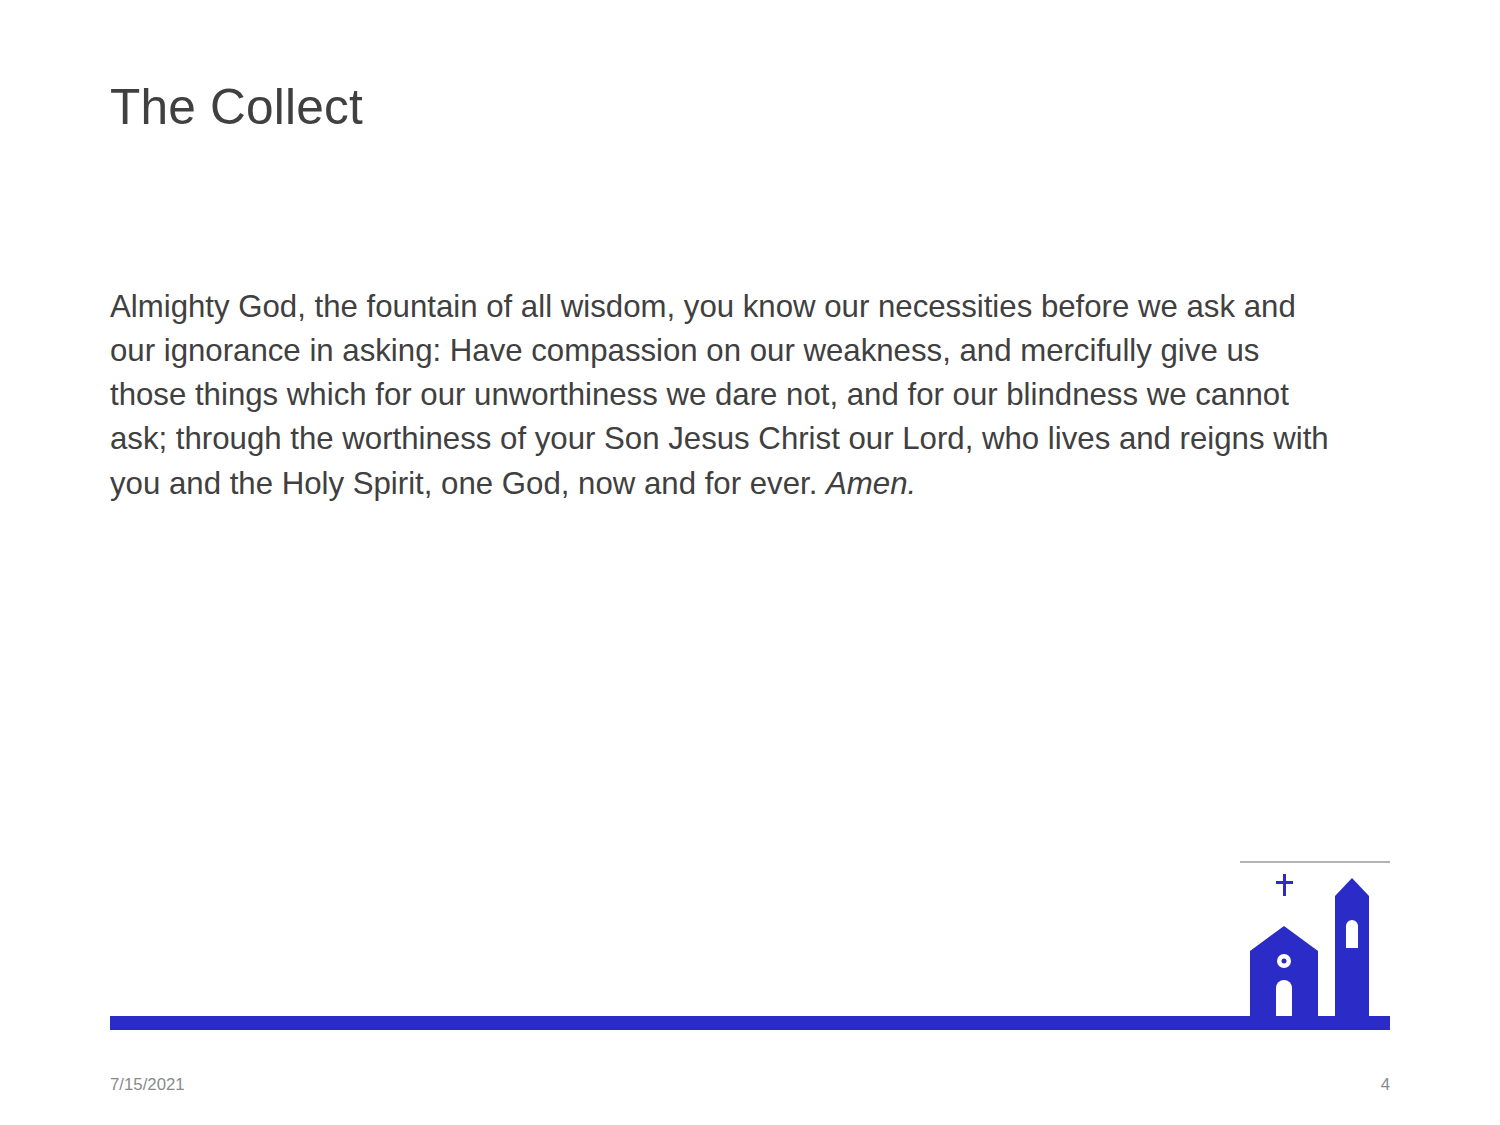The Collect
Almighty God, the fountain of all wisdom, you know our necessities before we ask and our ignorance in asking: Have compassion on our weakness, and mercifully give us those things which for our unworthiness we dare not, and for our blindness we cannot ask; through the worthiness of your Son Jesus Christ our Lord, who lives and reigns with you and the Holy Spirit, one God, now and for ever. Amen.
7/15/2021 4